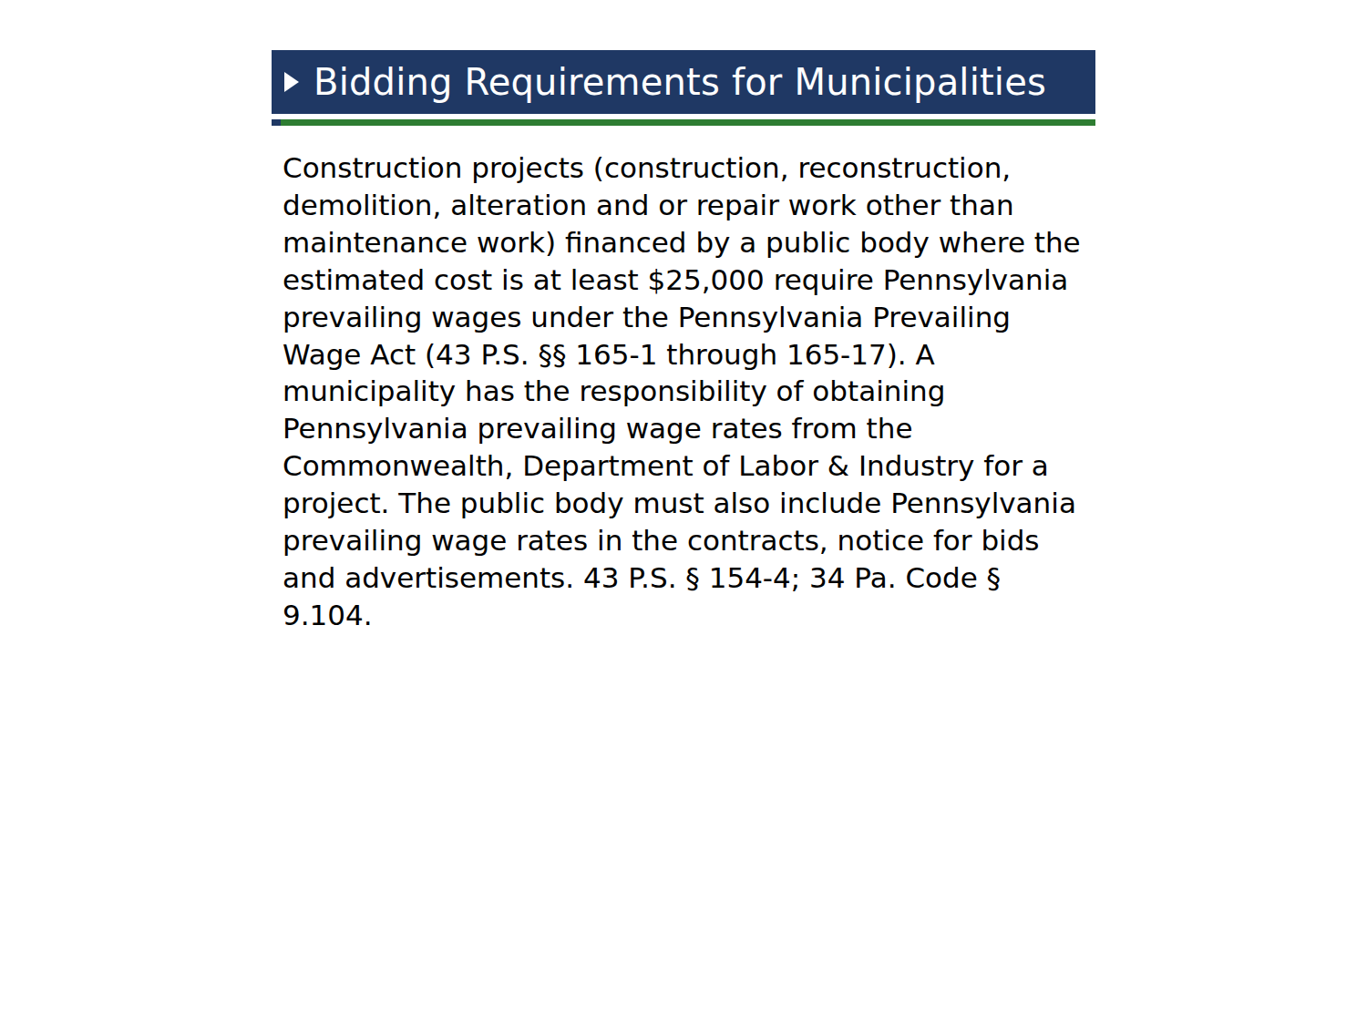Bidding Requirements for Municipalities
Construction projects (construction, reconstruction, demolition, alteration and or repair work other than maintenance work) financed by a public body where the estimated cost is at least $25,000 require Pennsylvania prevailing wages under the Pennsylvania Prevailing Wage Act (43 P.S. §§ 165-1 through 165-17). A municipality has the responsibility of obtaining Pennsylvania prevailing wage rates from the Commonwealth, Department of Labor & Industry for a project. The public body must also include Pennsylvania prevailing wage rates in the contracts, notice for bids and advertisements. 43 P.S. § 154-4; 34 Pa. Code § 9.104.